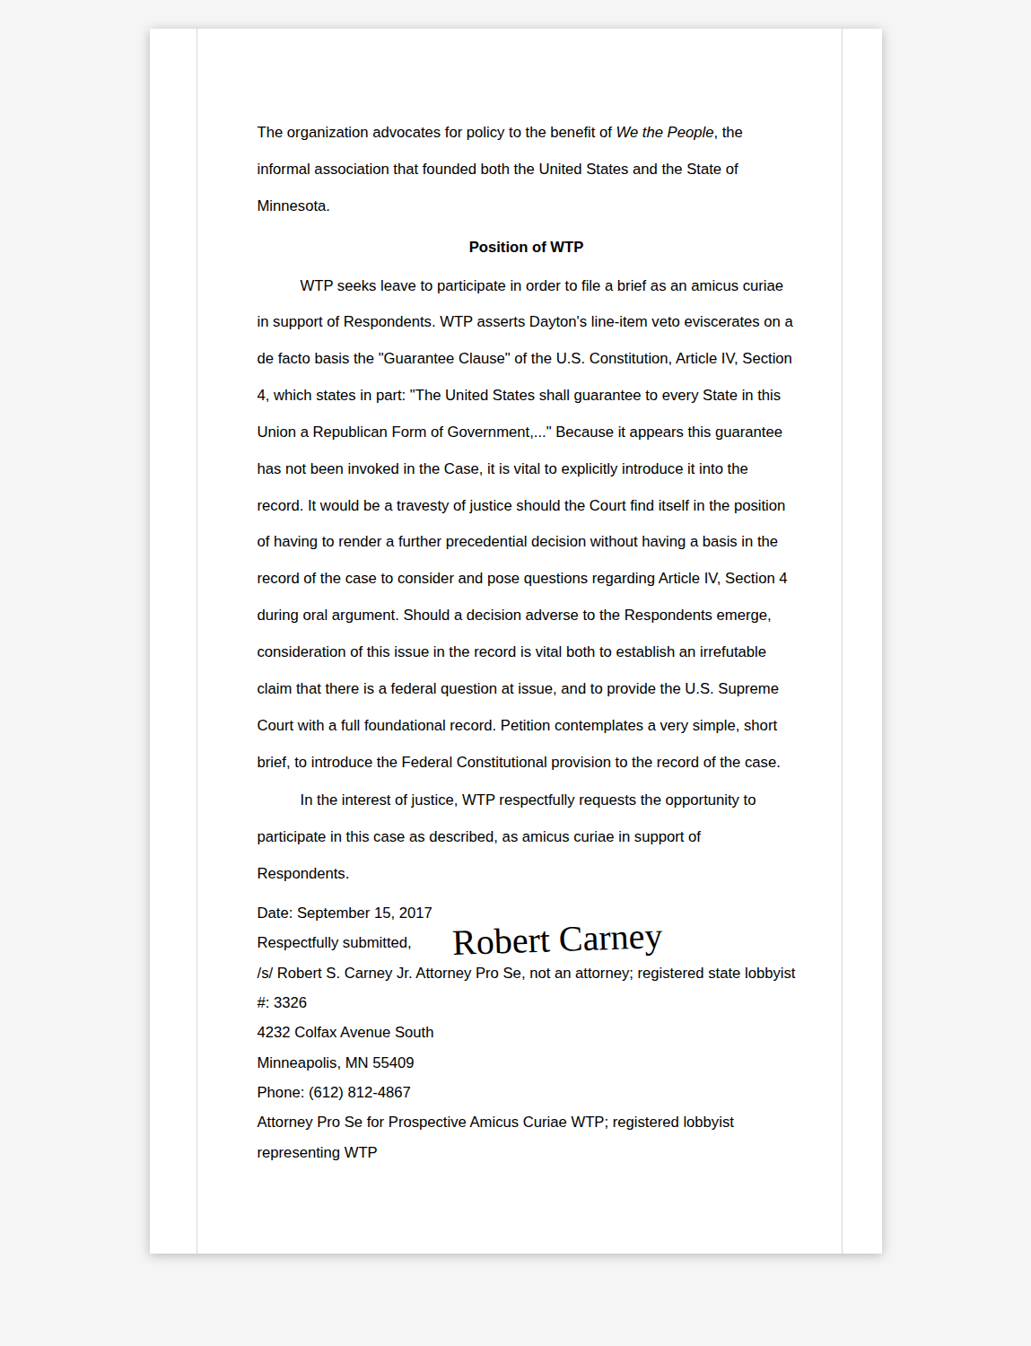The organization advocates for policy to the benefit of We the People, the informal association that founded both the United States and the State of Minnesota.
Position of WTP
WTP seeks leave to participate in order to file a brief as an amicus curiae in support of Respondents. WTP asserts Dayton's line-item veto eviscerates on a de facto basis the "Guarantee Clause" of the U.S. Constitution, Article IV, Section 4, which states in part: "The United States shall guarantee to every State in this Union a Republican Form of Government,..." Because it appears this guarantee has not been invoked in the Case, it is vital to explicitly introduce it into the record. It would be a travesty of justice should the Court find itself in the position of having to render a further precedential decision without having a basis in the record of the case to consider and pose questions regarding Article IV, Section 4 during oral argument. Should a decision adverse to the Respondents emerge, consideration of this issue in the record is vital both to establish an irrefutable claim that there is a federal question at issue, and to provide the U.S. Supreme Court with a full foundational record. Petition contemplates a very simple, short brief, to introduce the Federal Constitutional provision to the record of the case.
In the interest of justice, WTP respectfully requests the opportunity to participate in this case as described, as amicus curiae in support of Respondents.
Date: September 15, 2017
Respectfully submitted,
Robert Carney
/s/ Robert S. Carney Jr. Attorney Pro Se, not an attorney; registered state lobbyist #: 3326
4232 Colfax Avenue South
Minneapolis, MN 55409
Phone: (612) 812-4867
Attorney Pro Se for Prospective Amicus Curiae WTP; registered lobbyist representing WTP